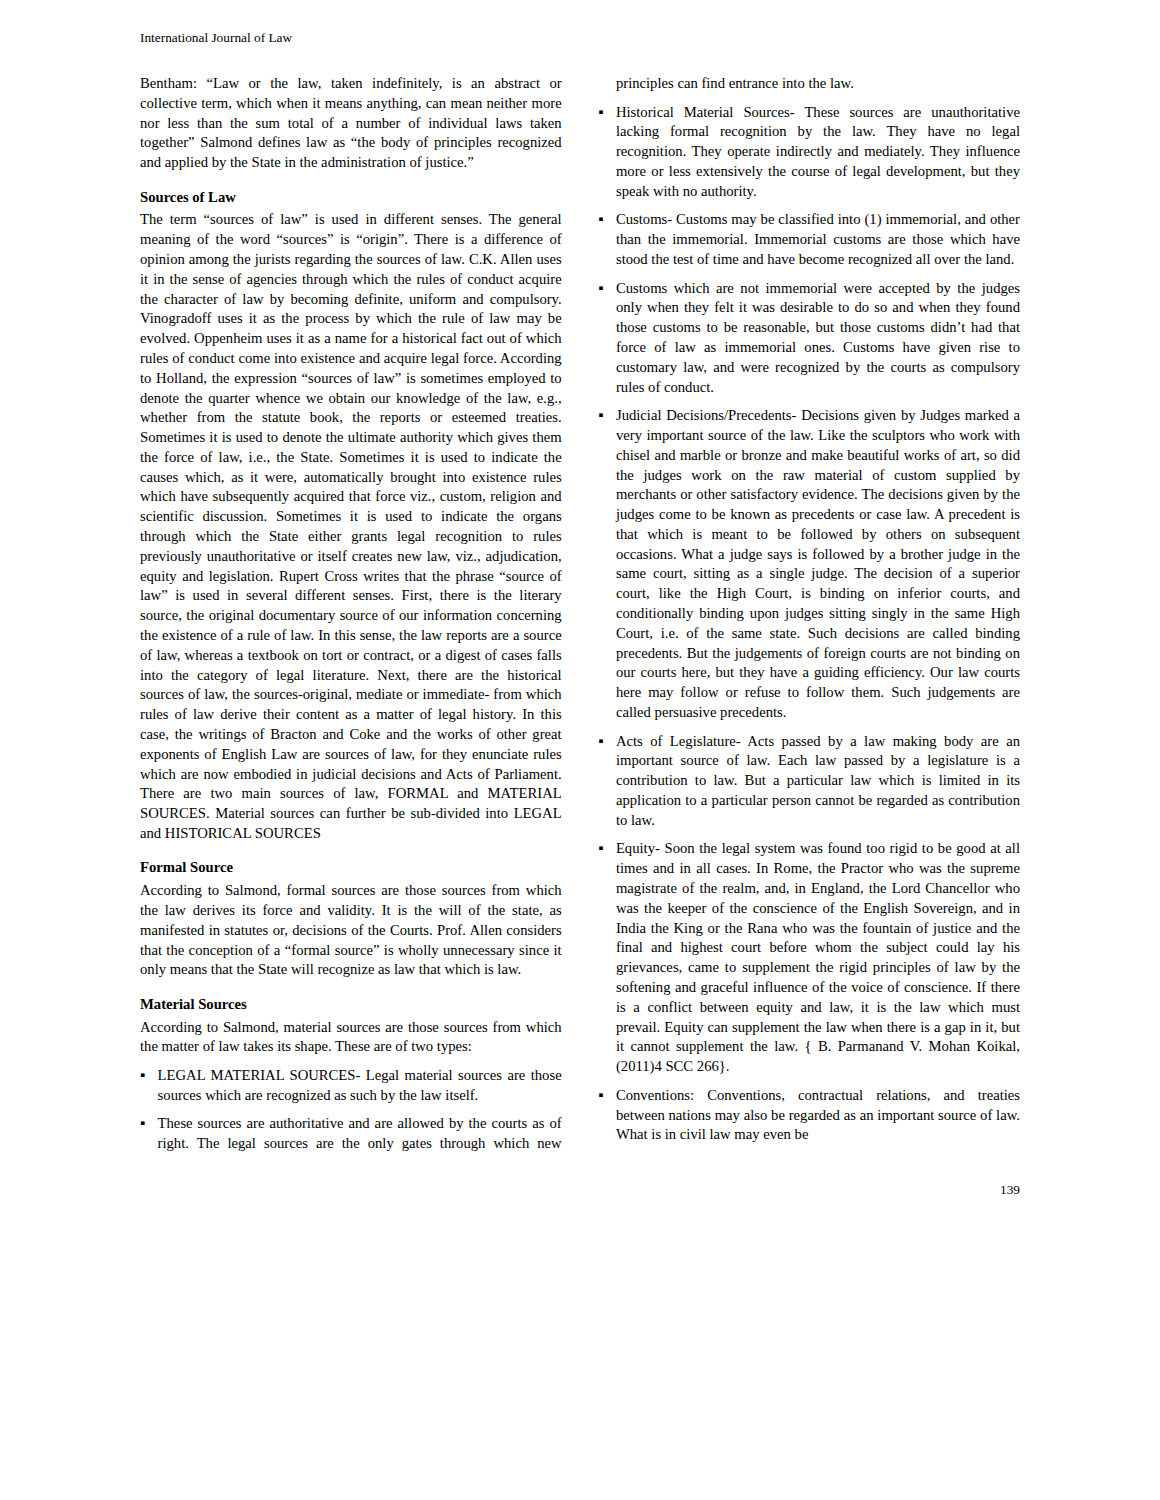International Journal of Law
Bentham: “Law or the law, taken indefinitely, is an abstract or collective term, which when it means anything, can mean neither more nor less than the sum total of a number of individual laws taken together” Salmond defines law as “the body of principles recognized and applied by the State in the administration of justice.”
Sources of Law
The term “sources of law” is used in different senses. The general meaning of the word “sources” is “origin”. There is a difference of opinion among the jurists regarding the sources of law. C.K. Allen uses it in the sense of agencies through which the rules of conduct acquire the character of law by becoming definite, uniform and compulsory. Vinogradoff uses it as the process by which the rule of law may be evolved. Oppenheim uses it as a name for a historical fact out of which rules of conduct come into existence and acquire legal force. According to Holland, the expression “sources of law” is sometimes employed to denote the quarter whence we obtain our knowledge of the law, e.g., whether from the statute book, the reports or esteemed treaties. Sometimes it is used to denote the ultimate authority which gives them the force of law, i.e., the State. Sometimes it is used to indicate the causes which, as it were, automatically brought into existence rules which have subsequently acquired that force viz., custom, religion and scientific discussion. Sometimes it is used to indicate the organs through which the State either grants legal recognition to rules previously unauthoritative or itself creates new law, viz., adjudication, equity and legislation. Rupert Cross writes that the phrase “source of law” is used in several different senses. First, there is the literary source, the original documentary source of our information concerning the existence of a rule of law. In this sense, the law reports are a source of law, whereas a textbook on tort or contract, or a digest of cases falls into the category of legal literature. Next, there are the historical sources of law, the sources-original, mediate or immediate- from which rules of law derive their content as a matter of legal history. In this case, the writings of Bracton and Coke and the works of other great exponents of English Law are sources of law, for they enunciate rules which are now embodied in judicial decisions and Acts of Parliament. There are two main sources of law, FORMAL and MATERIAL SOURCES. Material sources can further be sub-divided into LEGAL and HISTORICAL SOURCES
Formal Source
According to Salmond, formal sources are those sources from which the law derives its force and validity. It is the will of the state, as manifested in statutes or, decisions of the Courts. Prof. Allen considers that the conception of a “formal source” is wholly unnecessary since it only means that the State will recognize as law that which is law.
Material Sources
According to Salmond, material sources are those sources from which the matter of law takes its shape. These are of two types:
LEGAL MATERIAL SOURCES- Legal material sources are those sources which are recognized as such by the law itself.
These sources are authoritative and are allowed by the courts as of right. The legal sources are the only gates through which new principles can find entrance into the law.
Historical Material Sources- These sources are unauthoritative lacking formal recognition by the law. They have no legal recognition. They operate indirectly and mediately. They influence more or less extensively the course of legal development, but they speak with no authority.
Customs- Customs may be classified into (1) immemorial, and other than the immemorial. Immemorial customs are those which have stood the test of time and have become recognized all over the land.
Customs which are not immemorial were accepted by the judges only when they felt it was desirable to do so and when they found those customs to be reasonable, but those customs didn’t had that force of law as immemorial ones. Customs have given rise to customary law, and were recognized by the courts as compulsory rules of conduct.
Judicial Decisions/Precedents- Decisions given by Judges marked a very important source of the law. Like the sculptors who work with chisel and marble or bronze and make beautiful works of art, so did the judges work on the raw material of custom supplied by merchants or other satisfactory evidence. The decisions given by the judges come to be known as precedents or case law. A precedent is that which is meant to be followed by others on subsequent occasions. What a judge says is followed by a brother judge in the same court, sitting as a single judge. The decision of a superior court, like the High Court, is binding on inferior courts, and conditionally binding upon judges sitting singly in the same High Court, i.e. of the same state. Such decisions are called binding precedents. But the judgements of foreign courts are not binding on our courts here, but they have a guiding efficiency. Our law courts here may follow or refuse to follow them. Such judgements are called persuasive precedents.
Acts of Legislature- Acts passed by a law making body are an important source of law. Each law passed by a legislature is a contribution to law. But a particular law which is limited in its application to a particular person cannot be regarded as contribution to law.
Equity- Soon the legal system was found too rigid to be good at all times and in all cases. In Rome, the Practor who was the supreme magistrate of the realm, and, in England, the Lord Chancellor who was the keeper of the conscience of the English Sovereign, and in India the King or the Rana who was the fountain of justice and the final and highest court before whom the subject could lay his grievances, came to supplement the rigid principles of law by the softening and graceful influence of the voice of conscience. If there is a conflict between equity and law, it is the law which must prevail. Equity can supplement the law when there is a gap in it, but it cannot supplement the law. { B. Parmanand V. Mohan Koikal, (2011)4 SCC 266}.
Conventions: Conventions, contractual relations, and treaties between nations may also be regarded as an important source of law. What is in civil law may even be
139